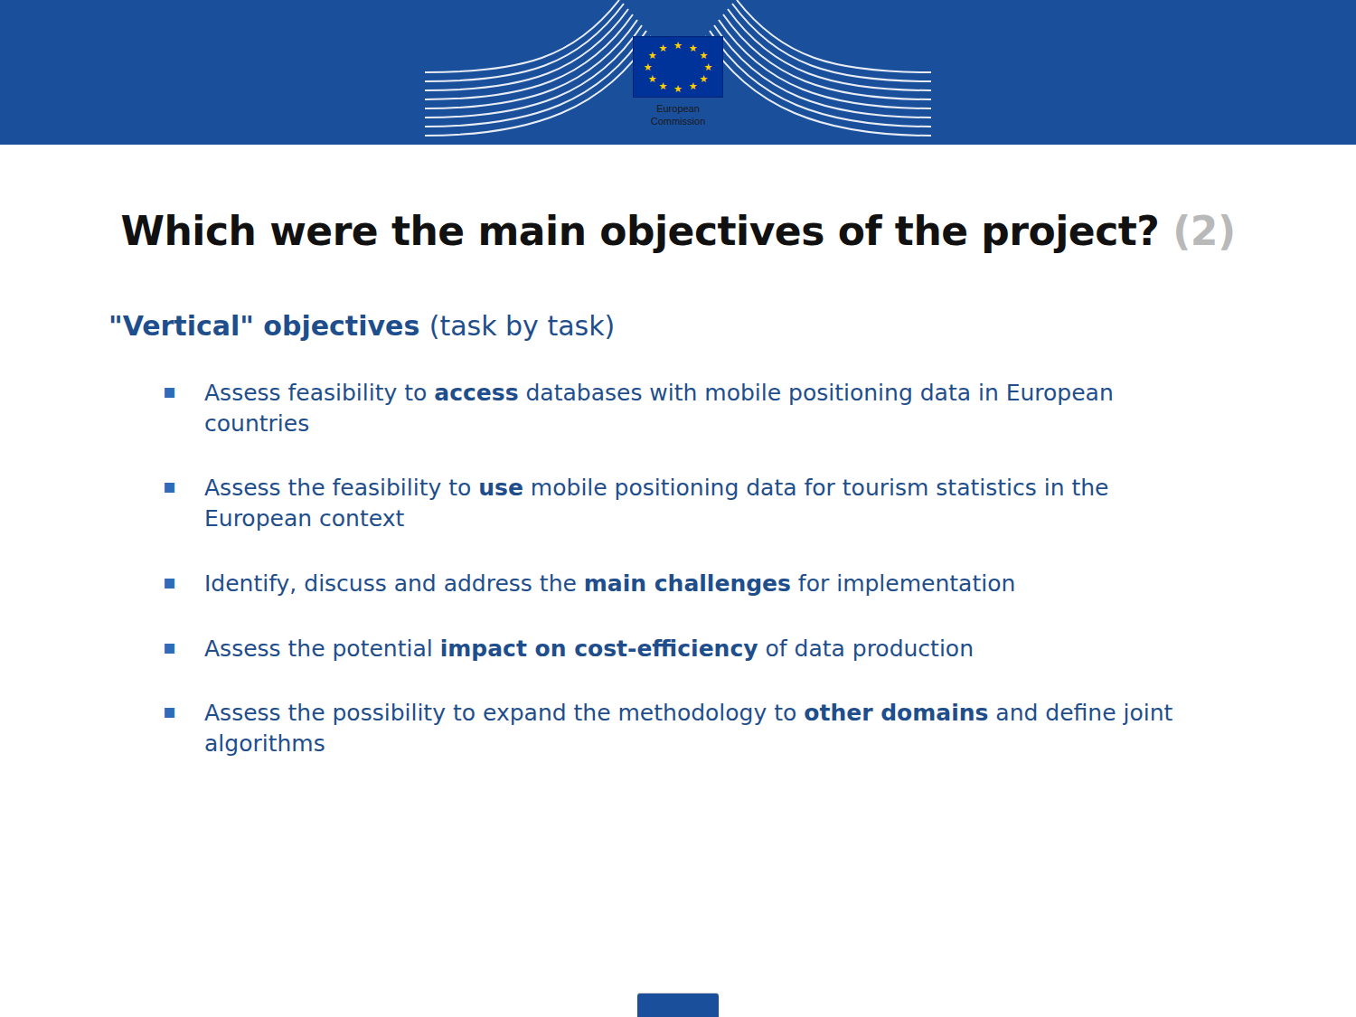★ ★ ★ ★ ★ ★ ★ ★ ★ ★ ★ ★
European
Commission
Which were the main objectives of the project? (2)
"Vertical" objectives (task by task)
Assess feasibility to access databases with mobile positioning data in European countries
Assess the feasibility to use mobile positioning data for tourism statistics in the European context
Identify, discuss and address the main challenges for implementation
Assess the potential impact on cost-efficiency of data production
Assess the possibility to expand the methodology to other domains and define joint algorithms